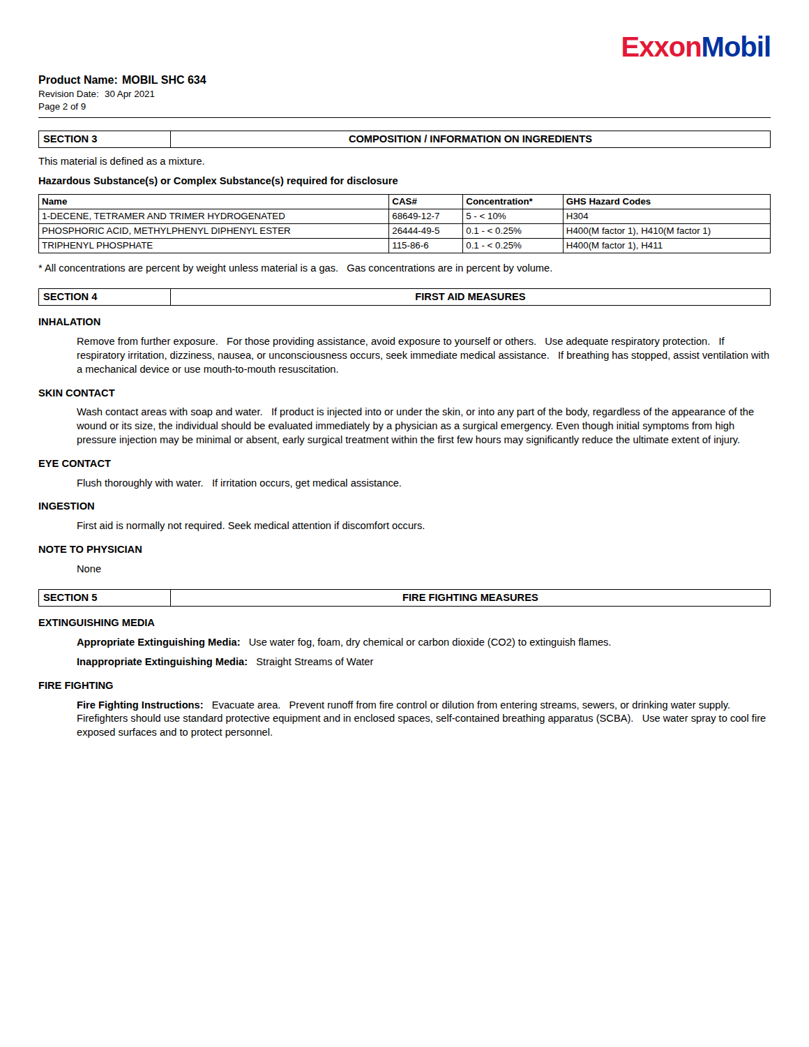Exxon Mobil
Product Name: MOBIL SHC 634
Revision Date: 30 Apr 2021
Page 2 of 9
| SECTION 3 | COMPOSITION / INFORMATION ON INGREDIENTS |
This material is defined as a mixture.
Hazardous Substance(s) or Complex Substance(s) required for disclosure
| Name | CAS# | Concentration* | GHS Hazard Codes |
| --- | --- | --- | --- |
| 1-DECENE, TETRAMER AND TRIMER HYDROGENATED | 68649-12-7 | 5 - < 10% | H304 |
| PHOSPHORIC ACID, METHYLPHENYL DIPHENYL ESTER | 26444-49-5 | 0.1 - < 0.25% | H400(M factor 1), H410(M factor 1) |
| TRIPHENYL PHOSPHATE | 115-86-6 | 0.1 - < 0.25% | H400(M factor 1), H411 |
* All concentrations are percent by weight unless material is a gas. Gas concentrations are in percent by volume.
| SECTION 4 | FIRST AID MEASURES |
INHALATION
Remove from further exposure. For those providing assistance, avoid exposure to yourself or others. Use adequate respiratory protection. If respiratory irritation, dizziness, nausea, or unconsciousness occurs, seek immediate medical assistance. If breathing has stopped, assist ventilation with a mechanical device or use mouth-to-mouth resuscitation.
SKIN CONTACT
Wash contact areas with soap and water. If product is injected into or under the skin, or into any part of the body, regardless of the appearance of the wound or its size, the individual should be evaluated immediately by a physician as a surgical emergency. Even though initial symptoms from high pressure injection may be minimal or absent, early surgical treatment within the first few hours may significantly reduce the ultimate extent of injury.
EYE CONTACT
Flush thoroughly with water. If irritation occurs, get medical assistance.
INGESTION
First aid is normally not required. Seek medical attention if discomfort occurs.
NOTE TO PHYSICIAN
None
| SECTION 5 | FIRE FIGHTING MEASURES |
EXTINGUISHING MEDIA
Appropriate Extinguishing Media: Use water fog, foam, dry chemical or carbon dioxide (CO2) to extinguish flames.
Inappropriate Extinguishing Media: Straight Streams of Water
FIRE FIGHTING
Fire Fighting Instructions: Evacuate area. Prevent runoff from fire control or dilution from entering streams, sewers, or drinking water supply. Firefighters should use standard protective equipment and in enclosed spaces, self-contained breathing apparatus (SCBA). Use water spray to cool fire exposed surfaces and to protect personnel.